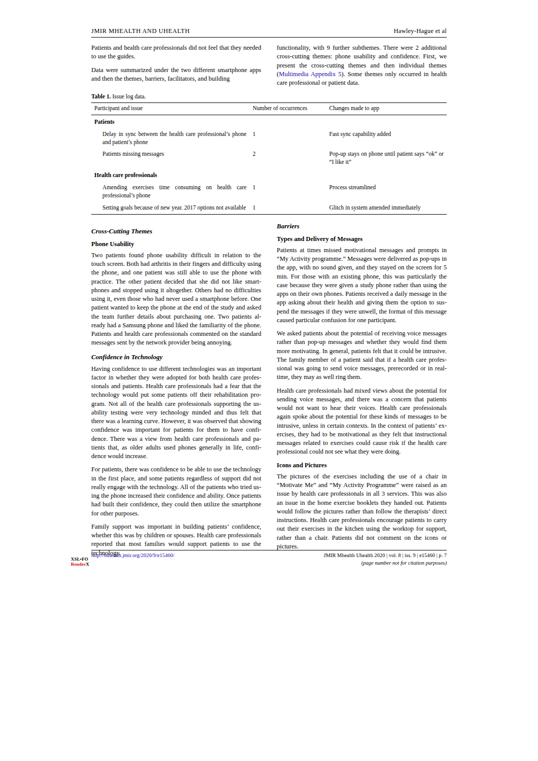JMIR MHEALTH AND UHEALTH
Hawley-Hague et al
Patients and health care professionals did not feel that they needed to use the guides.
Data were summarized under the two different smartphone apps and then the themes, barriers, facilitators, and building
functionality, with 9 further subthemes. There were 2 additional cross-cutting themes: phone usability and confidence. First, we present the cross-cutting themes and then individual themes (Multimedia Appendix 5). Some themes only occurred in health care professional or patient data.
Table 1. Issue log data.
| Participant and issue | Number of occurrences | Changes made to app |
| --- | --- | --- |
| Patients |
| Delay in sync between the health care professional’s phone and patient’s phone | 1 | Fast sync capability added |
| Patients missing messages | 2 | Pop-up stays on phone until patient says “ok” or “I like it” |
| Health care professionals |
| Amending exercises time consuming on health care professional’s phone | 1 | Process streamlined |
| Setting goals because of new year. 2017 options not available | 1 | Glitch in system amended immediately |
Cross-Cutting Themes
Phone Usability
Two patients found phone usability difficult in relation to the touch screen. Both had arthritis in their fingers and difficulty using the phone, and one patient was still able to use the phone with practice. The other patient decided that she did not like smartphones and stopped using it altogether. Others had no difficulties using it, even those who had never used a smartphone before. One patient wanted to keep the phone at the end of the study and asked the team further details about purchasing one. Two patients already had a Samsung phone and liked the familiarity of the phone. Patients and health care professionals commented on the standard messages sent by the network provider being annoying.
Confidence in Technology
Having confidence to use different technologies was an important factor in whether they were adopted for both health care professionals and patients. Health care professionals had a fear that the technology would put some patients off their rehabilitation program. Not all of the health care professionals supporting the usability testing were very technology minded and thus felt that there was a learning curve. However, it was observed that showing confidence was important for patients for them to have confidence. There was a view from health care professionals and patients that, as older adults used phones generally in life, confidence would increase.
For patients, there was confidence to be able to use the technology in the first place, and some patients regardless of support did not really engage with the technology. All of the patients who tried using the phone increased their confidence and ability. Once patients had built their confidence, they could then utilize the smartphone for other purposes.
Family support was important in building patients’ confidence, whether this was by children or spouses. Health care professionals reported that most families would support patients to use the technology.
Barriers
Types and Delivery of Messages
Patients at times missed motivational messages and prompts in “My Activity programme.” Messages were delivered as pop-ups in the app, with no sound given, and they stayed on the screen for 5 min. For those with an existing phone, this was particularly the case because they were given a study phone rather than using the apps on their own phones. Patients received a daily message in the app asking about their health and giving them the option to suspend the messages if they were unwell, the format of this message caused particular confusion for one participant.
We asked patients about the potential of receiving voice messages rather than pop-up messages and whether they would find them more motivating. In general, patients felt that it could be intrusive. The family member of a patient said that if a health care professional was going to send voice messages, prerecorded or in real-time, they may as well ring them.
Health care professionals had mixed views about the potential for sending voice messages, and there was a concern that patients would not want to hear their voices. Health care professionals again spoke about the potential for these kinds of messages to be intrusive, unless in certain contexts. In the context of patients’ exercises, they had to be motivational as they felt that instructional messages related to exercises could cause risk if the health care professional could not see what they were doing.
Icons and Pictures
The pictures of the exercises including the use of a chair in “Motivate Me” and “My Activity Programme” were raised as an issue by health care professionals in all 3 services. This was also an issue in the home exercise booklets they handed out. Patients would follow the pictures rather than follow the therapists’ direct instructions. Health care professionals encourage patients to carry out their exercises in the kitchen using the worktop for support, rather than a chair. Patients did not comment on the icons or pictures.
XSL•FO
Render X
http://mhealth.jmir.org/2020/9/e15460/
JMIR Mhealth Uhealth 2020 | vol. 8 | iss. 9 | e15460 | p. 7
(page number not for citation purposes)